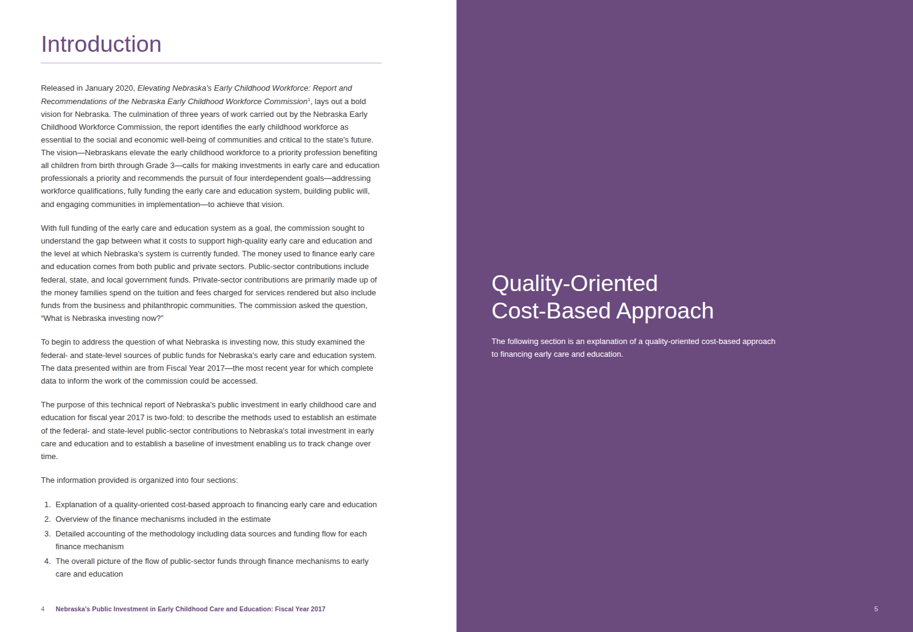Introduction
Released in January 2020, Elevating Nebraska's Early Childhood Workforce: Report and Recommendations of the Nebraska Early Childhood Workforce Commission1, lays out a bold vision for Nebraska. The culmination of three years of work carried out by the Nebraska Early Childhood Workforce Commission, the report identifies the early childhood workforce as essential to the social and economic well-being of communities and critical to the state's future. The vision—Nebraskans elevate the early childhood workforce to a priority profession benefiting all children from birth through Grade 3—calls for making investments in early care and education professionals a priority and recommends the pursuit of four interdependent goals—addressing workforce qualifications, fully funding the early care and education system, building public will, and engaging communities in implementation—to achieve that vision.
With full funding of the early care and education system as a goal, the commission sought to understand the gap between what it costs to support high-quality early care and education and the level at which Nebraska's system is currently funded. The money used to finance early care and education comes from both public and private sectors. Public-sector contributions include federal, state, and local government funds. Private-sector contributions are primarily made up of the money families spend on the tuition and fees charged for services rendered but also include funds from the business and philanthropic communities. The commission asked the question, “What is Nebraska investing now?”
To begin to address the question of what Nebraska is investing now, this study examined the federal- and state-level sources of public funds for Nebraska's early care and education system. The data presented within are from Fiscal Year 2017—the most recent year for which complete data to inform the work of the commission could be accessed.
The purpose of this technical report of Nebraska's public investment in early childhood care and education for fiscal year 2017 is two-fold: to describe the methods used to establish an estimate of the federal- and state-level public-sector contributions to Nebraska's total investment in early care and education and to establish a baseline of investment enabling us to track change over time.
The information provided is organized into four sections:
Explanation of a quality-oriented cost-based approach to financing early care and education
Overview of the finance mechanisms included in the estimate
Detailed accounting of the methodology including data sources and funding flow for each finance mechanism
The overall picture of the flow of public-sector funds through finance mechanisms to early care and education
4 Nebraska's Public Investment in Early Childhood Care and Education: Fiscal Year 2017
Quality-Oriented
Cost-Based Approach
The following section is an explanation of a quality-oriented cost-based approach to financing early care and education.
5